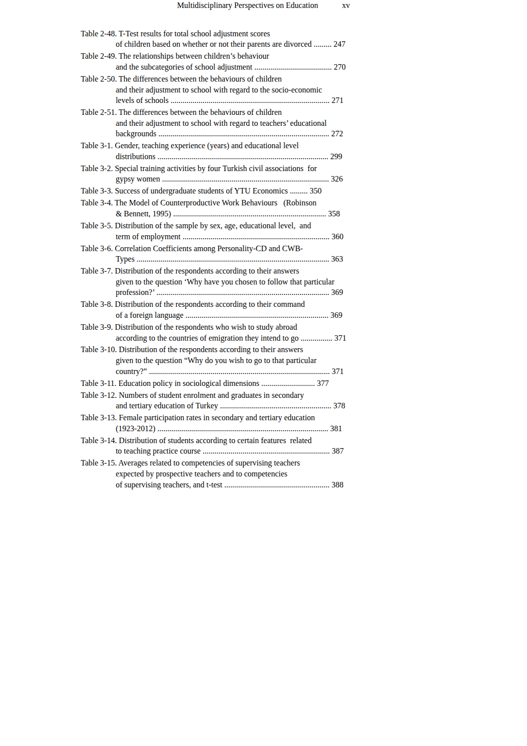Multidisciplinary Perspectives on Education xv
Table 2-48. T-Test results for total school adjustment scores of children based on whether or not their parents are divorced ......... 247
Table 2-49. The relationships between children’s behaviour and the subcategories of school adjustment ....................................... 270
Table 2-50. The differences between the behaviours of children and their adjustment to school with regard to the socio-economic levels of schools ................................................................................ 271
Table 2-51. The differences between the behaviours of children and their adjustment to school with regard to teachers’ educational backgrounds ...................................................................................... 272
Table 3-1. Gender, teaching experience (years) and educational level distributions ...................................................................................... 299
Table 3-2. Special training activities by four Turkish civil associations for gypsy women .................................................................................... 326
Table 3-3. Success of undergraduate students of YTU Economics ......... 350
Table 3-4. The Model of Counterproductive Work Behaviours (Robinson & Bennett, 1995) ............................................................................. 358
Table 3-5. Distribution of the sample by sex, age, educational level, and term of employment .......................................................................... 360
Table 3-6. Correlation Coefficients among Personality-CD and CWB- Types ................................................................................................. 363
Table 3-7. Distribution of the respondents according to their answers given to the question ‘Why have you chosen to follow that particular profession?’ ....................................................................................... 369
Table 3-8. Distribution of the respondents according to their command of a foreign language ........................................................................ 369
Table 3-9. Distribution of the respondents who wish to study abroad according to the countries of emigration they intend to go ................ 371
Table 3-10. Distribution of the respondents according to their answers given to the question “Why do you wish to go to that particular country?” ........................................................................................... 371
Table 3-11. Education policy in sociological dimensions ........................... 377
Table 3-12. Numbers of student enrolment and graduates in secondary and tertiary education of Turkey ........................................................ 378
Table 3-13. Female participation rates in secondary and tertiary education (1923-2012) ...................................................................................... 381
Table 3-14. Distribution of students according to certain features related to teaching practice course ................................................................ 387
Table 3-15. Averages related to competencies of supervising teachers expected by prospective teachers and to competencies of supervising teachers, and t-test ..................................................... 388